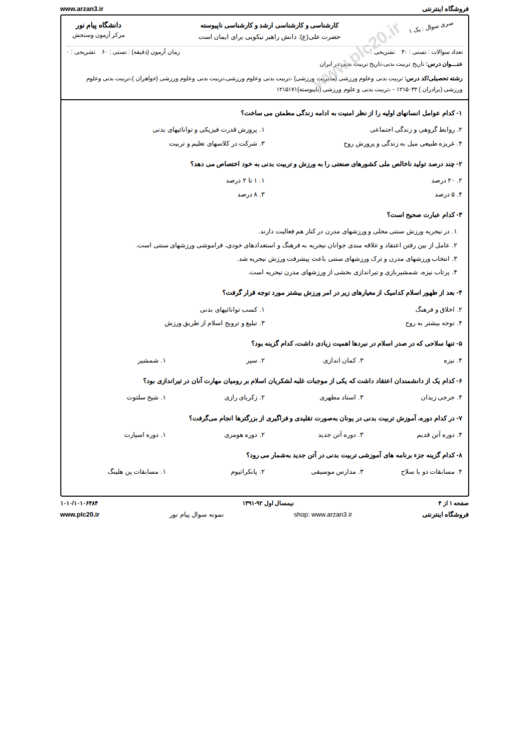فروشگاه اینترنتی
www.arzan3.ir
www.plc20.ir
سری سوال : یک ۱
کارشناسی و کارشناسی ارشد و کارشناسی ناپیوسته
حضرت علی(ع): دانش راهبر نیکویی برای ایمان است
دانشگاه پیام نور
مرکز آزمون وسنجش
تعداد سوالات : تستی : ۳۰ تشریحی : ۰
زمان آزمون (دقیقه) : تستی : ۶۰ تشریحی : ۰
عنـــوان درس: تاریخ تربیت بدنی،تاریخ تربیت بدنی در ایران
رشته تحصیلی/کد درس: تربیت بدنی وعلوم ورزشی (مدیریت ورزشی) ،تربیت بدنی وعلوم ورزشی،تربیت بدنی وعلوم ورزشی (خواهران )،تربیت بدنی وعلوم ورزشی (برادران ) ۱۲۱۵۰۳۲ - ،تربیت بدنی و علوم ورزشی (ناپیوسته)۱۲۱۵۱۷۱
۱- کدام عوامل انسانهای اولیه را از نظر امنیت به ادامه زندگی مطمئن می ساخت؟
۲. روابط گروهی و زندگی اجتماعی
۱. پرورش قدرت فیزیکی و توانائیهای بدنی
۴. غریزه طبیعی میل به زندگی و پرورش روح
۳. شرکت در کلاسهای تعلیم و تربیت
۲- چند درصد تولید ناخالص ملی کشورهای صنعتی را به ورزش و تربیت بدنی به خود اختصاص می دهد؟
۲. ۲۰ درصد
۱. ۱ تا ۲ درصد
۴. ۵ درصد
۳. ۸ درصد
۳- کدام عبارت صحیح است؟
۱. در نیجریه ورزش سنتی محلی و ورزشهای مدرن در کنار هم فعالیت دارند.
۲. عامل از بین رفتن اعتقاد و علاقه مندی جوانان نیجریه به فرهنگ و استعدادهای خودی، فراموشی ورزشهای سنتی است.
۳. انتخاب ورزشهای مدرن و ترک ورزشهای سنتی باعث پیشرفت ورزش نیجریه شد.
۴. پرتاب نیزه، شمشیربازی و تیراندازی بخشی از ورزشهای مدرن نیجریه است.
۴- بعد از ظهور اسلام کدامیک از معیارهای زیر در امر ورزش بیشتر مورد توجه قرار گرفت؟
۲. اخلاق و فرهنگ
۱. کسب توانائیهای بدنی
۴. توجه بیشتر به روح
۳. تبلیغ و ترویج اسلام از طریق ورزش
۵- تنها سلاحی که در صدر اسلام در نبردها اهمیت زیادی داشت، کدام گزینه بود؟
۴. نیزه
۳. کمان اندازی
۲. سپر
۱. شمشیر
۶- کدام یک از دانشمندان اعتقاد داشت که یکی از موجبات غلبه لشکریان اسلام بر رومیان مهارت آنان در تیراندازی بود؟
۴. جرجی زیدان
۳. استاد مطهری
۲. زکریای رازی
۱. شیخ سلتوت
۷- در کدام دوره، آموزش تربیت بدنی در یونان به‌صورت تقلیدی و فراگیری از بزرگترها انجام می‌گرفت؟
۴. دوره آتن قدیم
۳. دوره آتن جدید
۲. دوره هومری
۱. دوره اسپارت
۸- کدام گزینه جزء برنامه های آموزشی تربیت بدنی در آتن جدید به‌شمار می رود؟
۴. مسابقات دو با سلاح
۳. مدارس موسیقی
۲. پانکراتیوم
۱. مسابقات پن هلینگ
صفحه ۱ از ۴
نیمسال اول ۹۲-۱۳۹۱
۱۰۱۰/۱۰۱۰۶۴۸۴
فروشگاه اینترنتی
shop: www.arzan3.ir
نمونه سوال پیام نور
www.plc20.ir